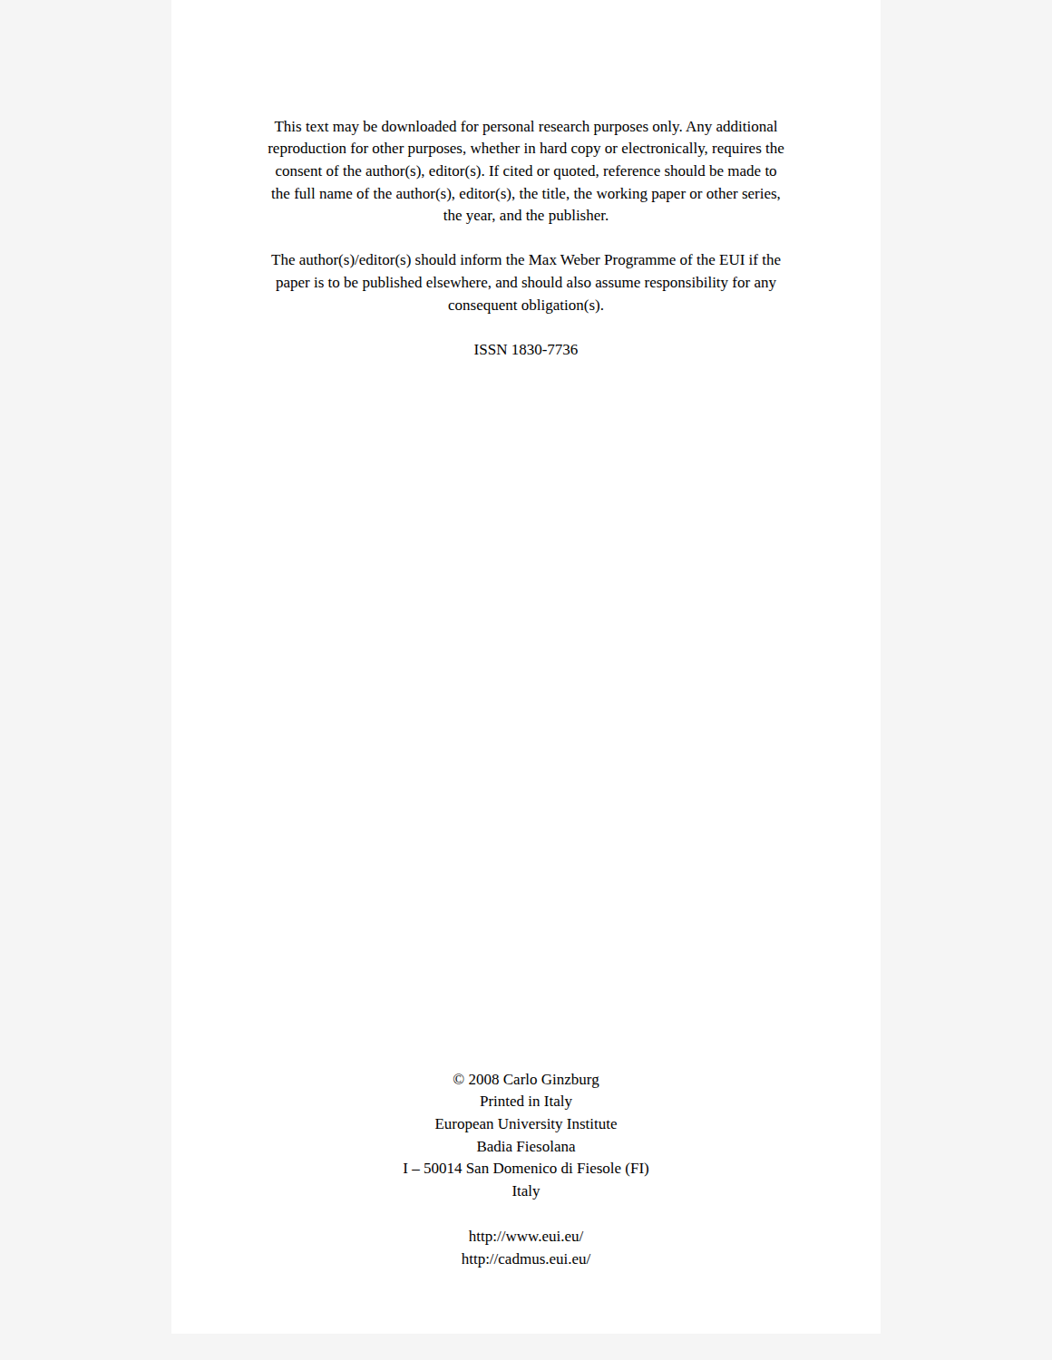This text may be downloaded for personal research purposes only. Any additional reproduction for other purposes, whether in hard copy or electronically, requires the consent of the author(s), editor(s). If cited or quoted, reference should be made to the full name of the author(s), editor(s), the title, the working paper or other series, the year, and the publisher.
The author(s)/editor(s) should inform the Max Weber Programme of the EUI if the paper is to be published elsewhere, and should also assume responsibility for any consequent obligation(s).
ISSN 1830-7736
© 2008 Carlo Ginzburg
Printed in Italy
European University Institute
Badia Fiesolana
I – 50014 San Domenico di Fiesole (FI)
Italy
http://www.eui.eu/
http://cadmus.eui.eu/